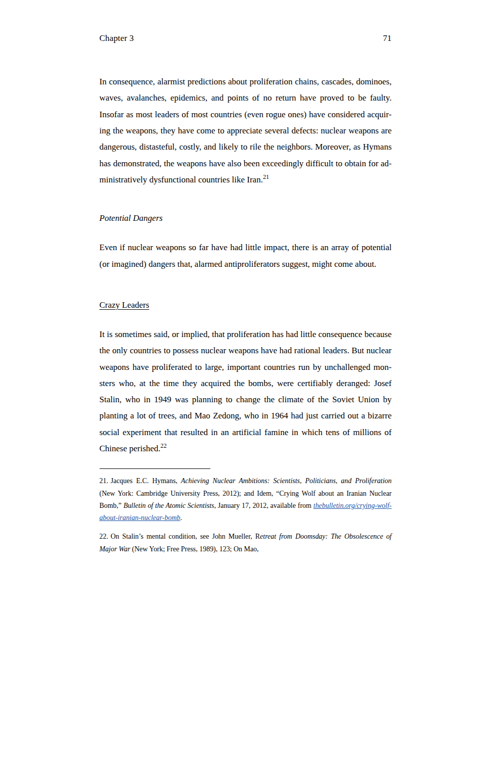Chapter 3 71
In consequence, alarmist predictions about proliferation chains, cascades, dominoes, waves, avalanches, epidemics, and points of no return have proved to be faulty. Insofar as most leaders of most countries (even rogue ones) have considered acquiring the weapons, they have come to appreciate several defects: nuclear weapons are dangerous, distasteful, costly, and likely to rile the neighbors. Moreover, as Hymans has demonstrated, the weapons have also been exceedingly difficult to obtain for administratively dysfunctional countries like Iran.21
Potential Dangers
Even if nuclear weapons so far have had little impact, there is an array of potential (or imagined) dangers that, alarmed antiproliferators suggest, might come about.
Crazy Leaders
It is sometimes said, or implied, that proliferation has had little consequence because the only countries to possess nuclear weapons have had rational leaders. But nuclear weapons have proliferated to large, important countries run by unchallenged monsters who, at the time they acquired the bombs, were certifiably deranged: Josef Stalin, who in 1949 was planning to change the climate of the Soviet Union by planting a lot of trees, and Mao Zedong, who in 1964 had just carried out a bizarre social experiment that resulted in an artificial famine in which tens of millions of Chinese perished.22
21. Jacques E.C. Hymans, Achieving Nuclear Ambitions: Scientists, Politicians, and Proliferation (New York: Cambridge University Press, 2012); and Idem, “Crying Wolf about an Iranian Nuclear Bomb,” Bulletin of the Atomic Scientists, January 17, 2012, available from thebulletin.org/crying-wolf-about-iranian-nuclear-bomb.
22. On Stalin’s mental condition, see John Mueller, Retreat from Doomsday: The Obsolescence of Major War (New York; Free Press, 1989), 123; On Mao,